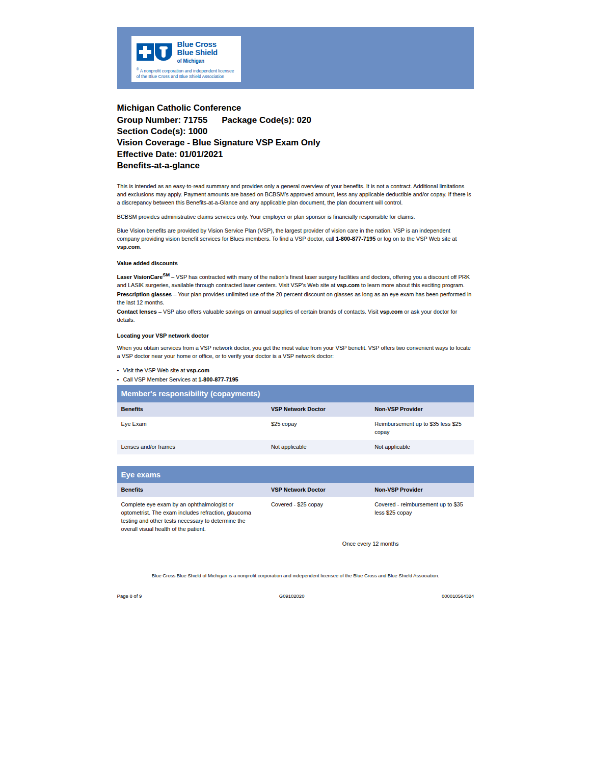Blue Cross
Blue Shield
of Michigan
® A nonprofit corporation and independent licensee
of the Blue Cross and Blue Shield Association
Michigan Catholic Conference
Group Number: 71755 Package Code(s): 020
Section Code(s): 1000
Vision Coverage - Blue Signature VSP Exam Only
Effective Date: 01/01/2021
Benefits-at-a-glance
This is intended as an easy-to-read summary and provides only a general overview of your benefits. It is not a contract. Additional limitations and exclusions may apply. Payment amounts are based on BCBSM's approved amount, less any applicable deductible and/or copay. If there is a discrepancy between this Benefits-at-a-Glance and any applicable plan document, the plan document will control.
BCBSM provides administrative claims services only. Your employer or plan sponsor is financially responsible for claims.
Blue Vision benefits are provided by Vision Service Plan (VSP), the largest provider of vision care in the nation. VSP is an independent company providing vision benefit services for Blues members. To find a VSP doctor, call 1-800-877-7195 or log on to the VSP Web site at vsp.com.
Value added discounts
Laser VisionCareSM – VSP has contracted with many of the nation's finest laser surgery facilities and doctors, offering you a discount off PRK and LASIK surgeries, available through contracted laser centers. Visit VSP's Web site at vsp.com to learn more about this exciting program.
Prescription glasses – Your plan provides unlimited use of the 20 percent discount on glasses as long as an eye exam has been performed in the last 12 months.
Contact lenses – VSP also offers valuable savings on annual supplies of certain brands of contacts. Visit vsp.com or ask your doctor for details.
Locating your VSP network doctor
When you obtain services from a VSP network doctor, you get the most value from your VSP benefit. VSP offers two convenient ways to locate a VSP doctor near your home or office, or to verify your doctor is a VSP network doctor:
Visit the VSP Web site at vsp.com
Call VSP Member Services at 1-800-877-7195
Member's responsibility (copayments)
| Benefits | VSP Network Doctor | Non-VSP Provider |
| --- | --- | --- |
| Eye Exam | $25 copay | Reimbursement up to $35 less $25 copay |
| Lenses and/or frames | Not applicable | Not applicable |
Eye exams
| Benefits | VSP Network Doctor | Non-VSP Provider |
| --- | --- | --- |
| Complete eye exam by an ophthalmologist or optometrist. The exam includes refraction, glaucoma testing and other tests necessary to determine the overall visual health of the patient. | Covered - $25 copay | Covered - reimbursement up to $35 less $25 copay |
| | Once every 12 months |
Blue Cross Blue Shield of Michigan is a nonprofit corporation and independent licensee of the Blue Cross and Blue Shield Association.
Page 8 of 9 G09102020 000010564324